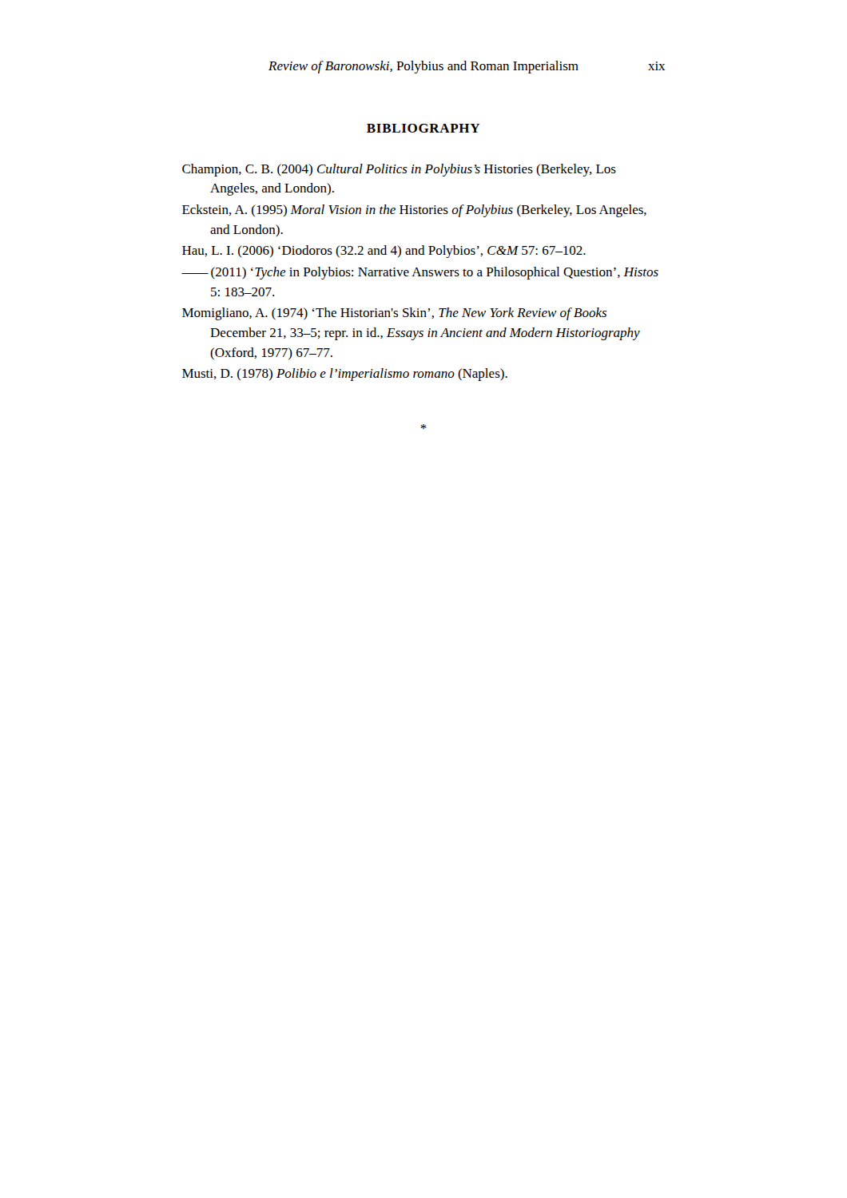Review of Baronowski, Polybius and Roman Imperialism xix
BIBLIOGRAPHY
Champion, C. B. (2004) Cultural Politics in Polybius’s Histories (Berkeley, Los Angeles, and London).
Eckstein, A. (1995) Moral Vision in the Histories of Polybius (Berkeley, Los Angeles, and London).
Hau, L. I. (2006) ‘Diodoros (32.2 and 4) and Polybios’, C&M 57: 67–102.
—— (2011) ‘Tyche in Polybios: Narrative Answers to a Philosophical Question’, Histos 5: 183–207.
Momigliano, A. (1974) ‘The Historian's Skin’, The New York Review of Books December 21, 33–5; repr. in id., Essays in Ancient and Modern Historiography (Oxford, 1977) 67–77.
Musti, D. (1978) Polibio e l’imperialismo romano (Naples).
*